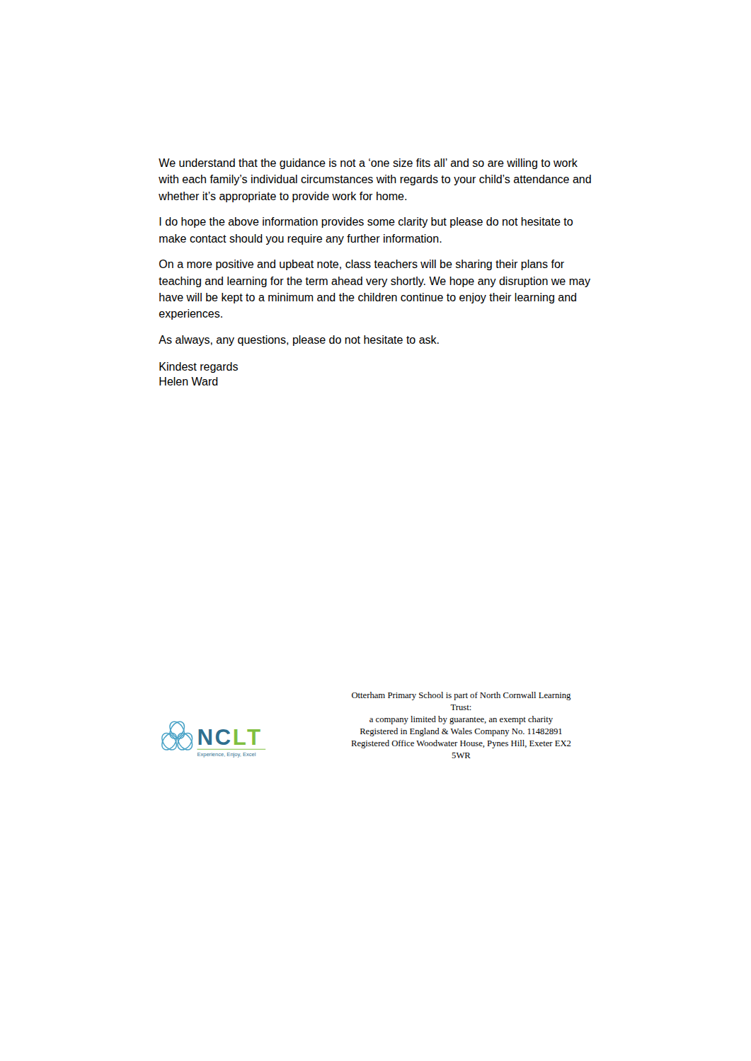We understand that the guidance is not a ‘one size fits all’ and so are willing to work with each family’s individual circumstances with regards to your child’s attendance and whether it’s appropriate to provide work for home.
I do hope the above information provides some clarity but please do not hesitate to make contact should you require any further information.
On a more positive and upbeat note, class teachers will be sharing their plans for teaching and learning for the term ahead very shortly. We hope any disruption we may have will be kept to a minimum and the children continue to enjoy their learning and experiences.
As always, any questions, please do not hesitate to ask.
Kindest regards
Helen Ward
NCLT – North Cornwall Learning Trust N C L T Experience, Enjoy, Excel
Otterham Primary School is part of North Cornwall Learning Trust:
a company limited by guarantee, an exempt charity
Registered in England & Wales Company No. 11482891
Registered Office Woodwater House, Pynes Hill, Exeter EX2 5WR